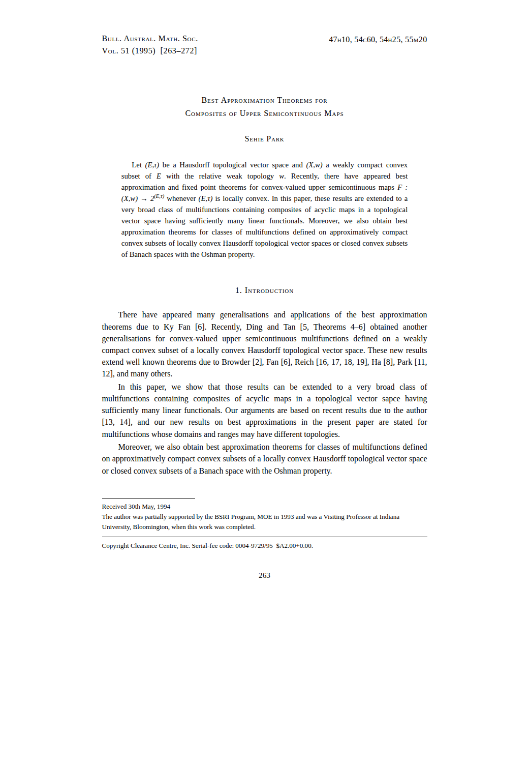Bull. Austral. Math. Soc.
Vol. 51 (1995) [263–272]
47h10, 54c60, 54h25, 55m20
Best Approximation Theorems for
Composites of Upper Semicontinuous Maps
Sehie Park
Let (E,τ) be a Hausdorff topological vector space and (X,w) a weakly compact convex subset of E with the relative weak topology w. Recently, there have appeared best approximation and fixed point theorems for convex-valued upper semicontinuous maps F : (X,w) → 2(E,τ) whenever (E,τ) is locally convex. In this paper, these results are extended to a very broad class of multifunctions containing composites of acyclic maps in a topological vector space having sufficiently many linear functionals. Moreover, we also obtain best approximation theorems for classes of multifunctions defined on approximatively compact convex subsets of locally convex Hausdorff topological vector spaces or closed convex subsets of Banach spaces with the Oshman property.
1. Introduction
There have appeared many generalisations and applications of the best approximation theorems due to Ky Fan [6]. Recently, Ding and Tan [5, Theorems 4–6] obtained another generalisations for convex-valued upper semicontinuous multifunctions defined on a weakly compact convex subset of a locally convex Hausdorff topological vector space. These new results extend well known theorems due to Browder [2], Fan [6], Reich [16, 17, 18, 19], Ha [8], Park [11, 12], and many others.
In this paper, we show that those results can be extended to a very broad class of multifunctions containing composites of acyclic maps in a topological vector sapce having sufficiently many linear functionals. Our arguments are based on recent results due to the author [13, 14], and our new results on best approximations in the present paper are stated for multifunctions whose domains and ranges may have different topologies.
Moreover, we also obtain best approximation theorems for classes of multifunctions defined on approximatively compact convex subsets of a locally convex Hausdorff topological vector space or closed convex subsets of a Banach space with the Oshman property.
Received 30th May, 1994
The author was partially supported by the BSRI Program, MOE in 1993 and was a Visiting Professor at Indiana University, Bloomington, when this work was completed.
Copyright Clearance Centre, Inc. Serial-fee code: 0004-9729/95 $A2.00+0.00.
263